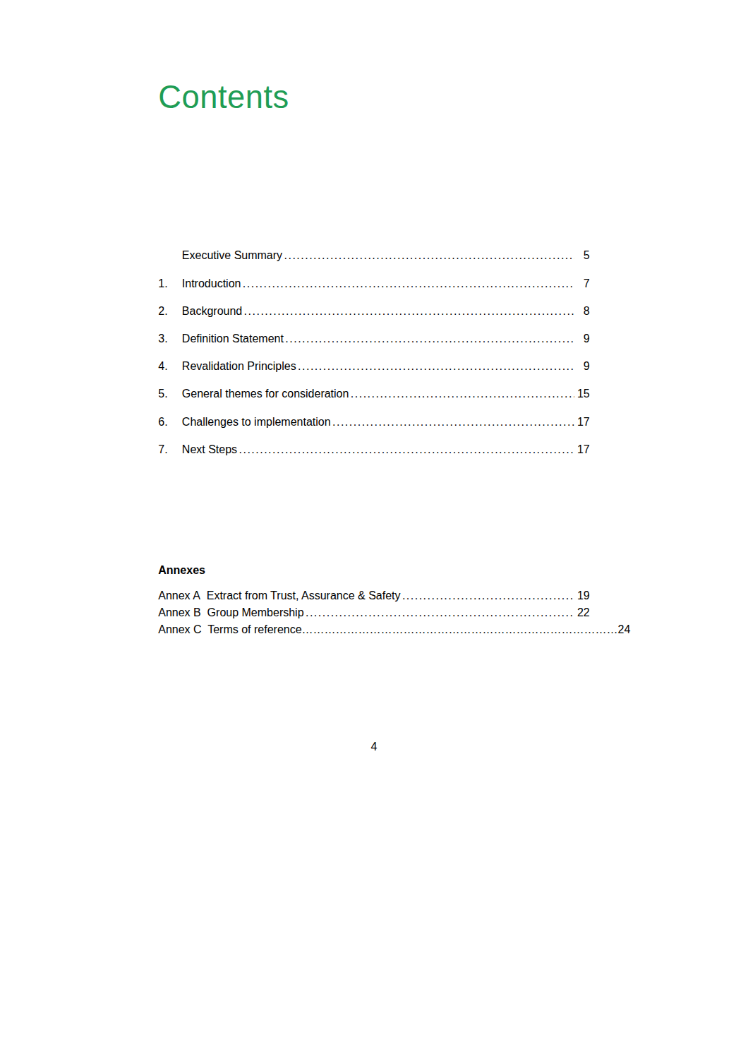Contents
Executive Summary ........................................................................................................... 5
1. Introduction ................................................................................................................... 7
2. Background .................................................................................................................. 8
3. Definition Statement ..................................................................................................... 9
4. Revalidation Principles ................................................................................................. 9
5. General themes for consideration ............................................................................... 15
6. Challenges to implementation .................................................................................... 17
7. Next Steps .................................................................................................................. 17
Annexes
Annex A Extract from Trust, Assurance & Safety .................................................................... 19
Annex B Group Membership ................................................................................................ 22
Annex C Terms of reference…………………………………………………………………………24
4